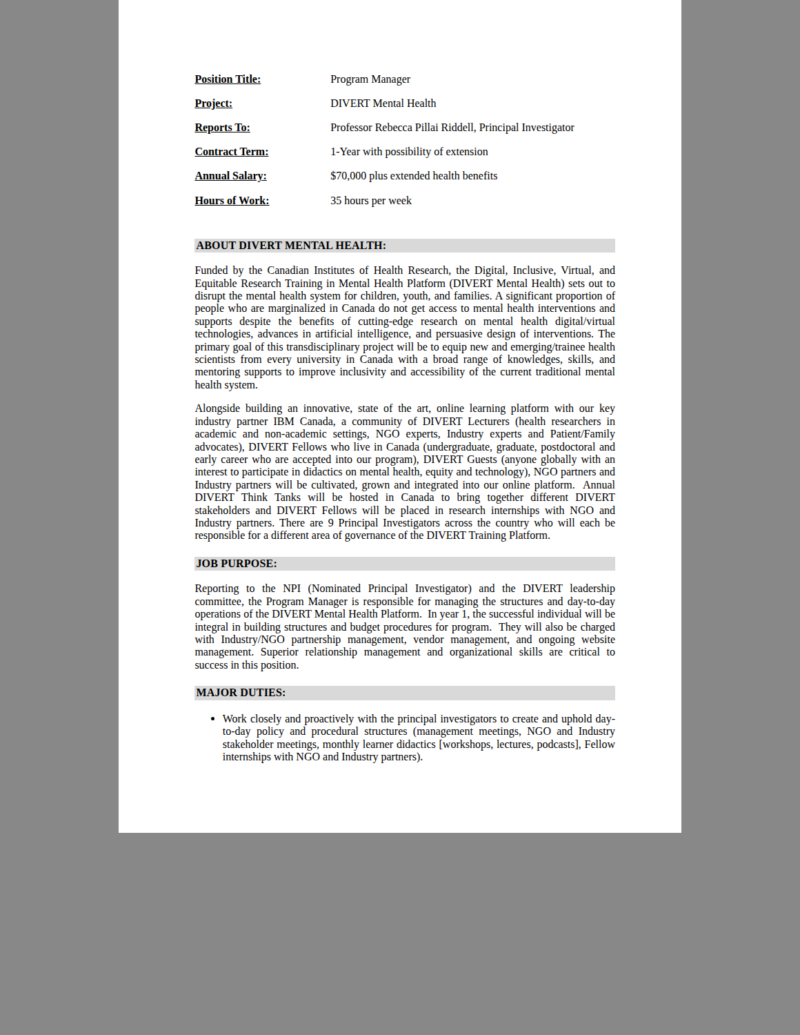| Position Title: | Program Manager |
| Project: | DIVERT Mental Health |
| Reports To: | Professor Rebecca Pillai Riddell, Principal Investigator |
| Contract Term: | 1-Year with possibility of extension |
| Annual Salary: | $70,000 plus extended health benefits |
| Hours of Work: | 35 hours per week |
ABOUT DIVERT MENTAL HEALTH:
Funded by the Canadian Institutes of Health Research, the Digital, Inclusive, Virtual, and Equitable Research Training in Mental Health Platform (DIVERT Mental Health) sets out to disrupt the mental health system for children, youth, and families. A significant proportion of people who are marginalized in Canada do not get access to mental health interventions and supports despite the benefits of cutting-edge research on mental health digital/virtual technologies, advances in artificial intelligence, and persuasive design of interventions. The primary goal of this transdisciplinary project will be to equip new and emerging/trainee health scientists from every university in Canada with a broad range of knowledges, skills, and mentoring supports to improve inclusivity and accessibility of the current traditional mental health system.
Alongside building an innovative, state of the art, online learning platform with our key industry partner IBM Canada, a community of DIVERT Lecturers (health researchers in academic and non-academic settings, NGO experts, Industry experts and Patient/Family advocates), DIVERT Fellows who live in Canada (undergraduate, graduate, postdoctoral and early career who are accepted into our program), DIVERT Guests (anyone globally with an interest to participate in didactics on mental health, equity and technology), NGO partners and Industry partners will be cultivated, grown and integrated into our online platform. Annual DIVERT Think Tanks will be hosted in Canada to bring together different DIVERT stakeholders and DIVERT Fellows will be placed in research internships with NGO and Industry partners. There are 9 Principal Investigators across the country who will each be responsible for a different area of governance of the DIVERT Training Platform.
JOB PURPOSE:
Reporting to the NPI (Nominated Principal Investigator) and the DIVERT leadership committee, the Program Manager is responsible for managing the structures and day-to-day operations of the DIVERT Mental Health Platform. In year 1, the successful individual will be integral in building structures and budget procedures for program. They will also be charged with Industry/NGO partnership management, vendor management, and ongoing website management. Superior relationship management and organizational skills are critical to success in this position.
MAJOR DUTIES:
Work closely and proactively with the principal investigators to create and uphold day-to-day policy and procedural structures (management meetings, NGO and Industry stakeholder meetings, monthly learner didactics [workshops, lectures, podcasts], Fellow internships with NGO and Industry partners).